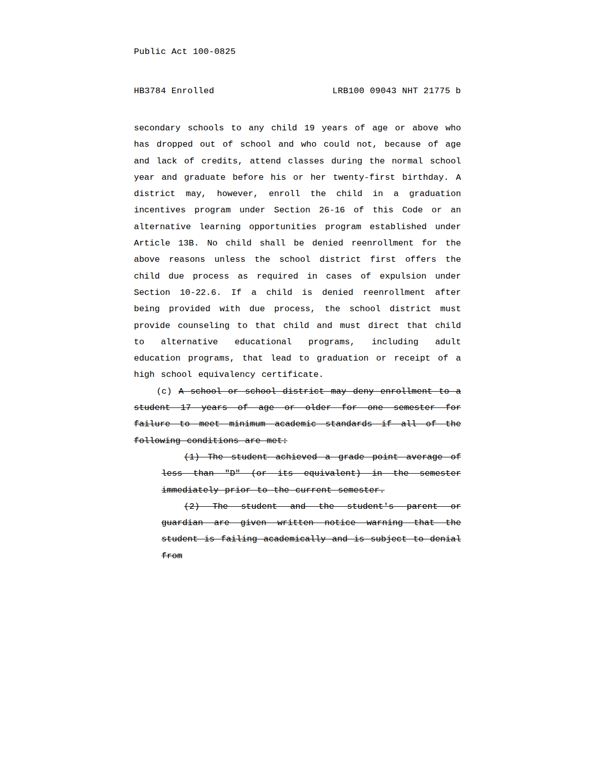Public Act 100-0825
HB3784 Enrolled LRB100 09043 NHT 21775 b
secondary schools to any child 19 years of age or above who has dropped out of school and who could not, because of age and lack of credits, attend classes during the normal school year and graduate before his or her twenty-first birthday. A district may, however, enroll the child in a graduation incentives program under Section 26-16 of this Code or an alternative learning opportunities program established under Article 13B. No child shall be denied reenrollment for the above reasons unless the school district first offers the child due process as required in cases of expulsion under Section 10-22.6. If a child is denied reenrollment after being provided with due process, the school district must provide counseling to that child and must direct that child to alternative educational programs, including adult education programs, that lead to graduation or receipt of a high school equivalency certificate.
(c) A school or school district may deny enrollment to a student 17 years of age or older for one semester for failure to meet minimum academic standards if all of the following conditions are met:
(1) The student achieved a grade point average of less than "D" (or its equivalent) in the semester immediately prior to the current semester.
(2) The student and the student's parent or guardian are given written notice warning that the student is failing academically and is subject to denial from